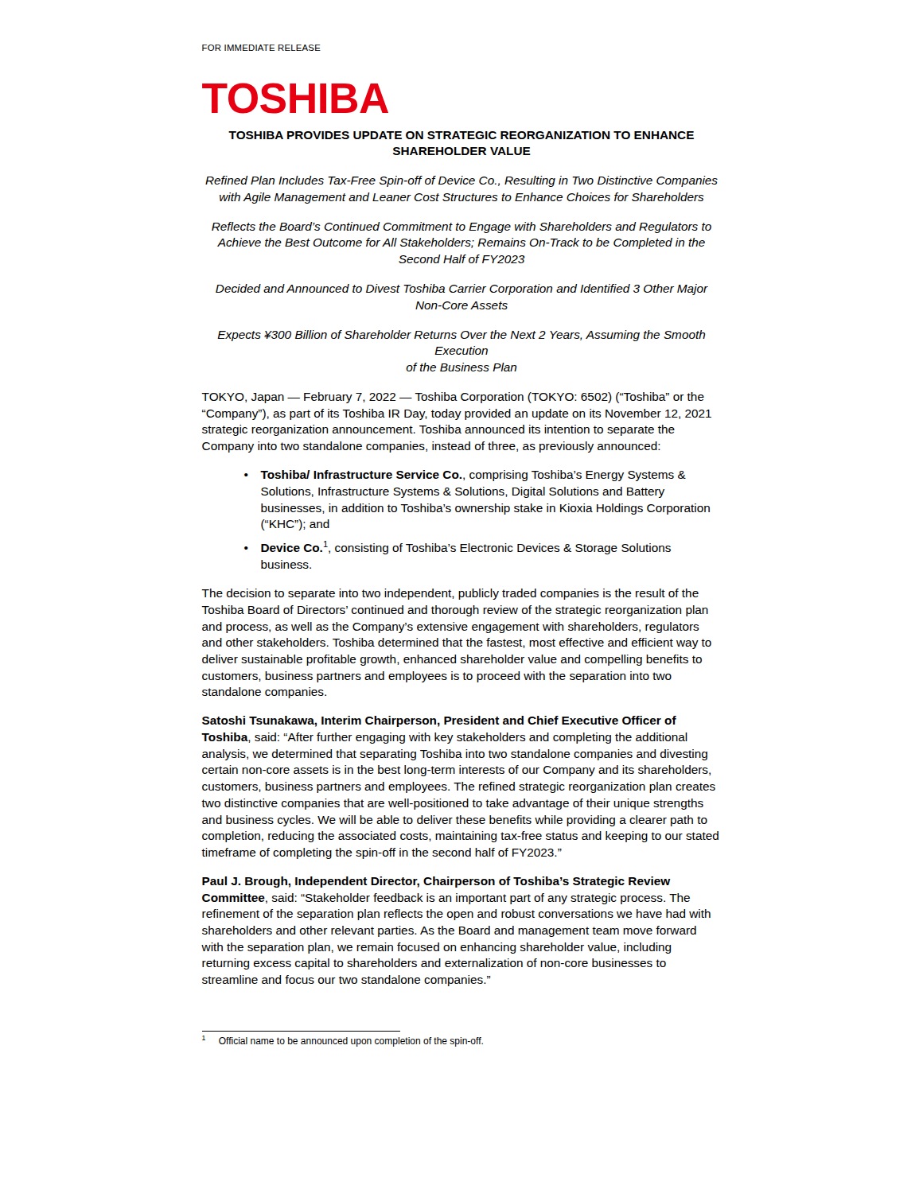FOR IMMEDIATE RELEASE
TOSHIBA
TOSHIBA PROVIDES UPDATE ON STRATEGIC REORGANIZATION TO ENHANCE SHAREHOLDER VALUE
Refined Plan Includes Tax-Free Spin-off of Device Co., Resulting in Two Distinctive Companies with Agile Management and Leaner Cost Structures to Enhance Choices for Shareholders
Reflects the Board’s Continued Commitment to Engage with Shareholders and Regulators to Achieve the Best Outcome for All Stakeholders; Remains On-Track to be Completed in the Second Half of FY2023
Decided and Announced to Divest Toshiba Carrier Corporation and Identified 3 Other Major Non-Core Assets
Expects ¥300 Billion of Shareholder Returns Over the Next 2 Years, Assuming the Smooth Execution
of the Business Plan
TOKYO, Japan — February 7, 2022 — Toshiba Corporation (TOKYO: 6502) (“Toshiba” or the “Company”), as part of its Toshiba IR Day, today provided an update on its November 12, 2021 strategic reorganization announcement. Toshiba announced its intention to separate the Company into two standalone companies, instead of three, as previously announced:
Toshiba/ Infrastructure Service Co., comprising Toshiba’s Energy Systems & Solutions, Infrastructure Systems & Solutions, Digital Solutions and Battery businesses, in addition to Toshiba’s ownership stake in Kioxia Holdings Corporation (“KHC”); and
Device Co.1, consisting of Toshiba’s Electronic Devices & Storage Solutions business.
The decision to separate into two independent, publicly traded companies is the result of the Toshiba Board of Directors’ continued and thorough review of the strategic reorganization plan and process, as well as the Company’s extensive engagement with shareholders, regulators and other stakeholders. Toshiba determined that the fastest, most effective and efficient way to deliver sustainable profitable growth, enhanced shareholder value and compelling benefits to customers, business partners and employees is to proceed with the separation into two standalone companies.
Satoshi Tsunakawa, Interim Chairperson, President and Chief Executive Officer of Toshiba, said: “After further engaging with key stakeholders and completing the additional analysis, we determined that separating Toshiba into two standalone companies and divesting certain non-core assets is in the best long-term interests of our Company and its shareholders, customers, business partners and employees. The refined strategic reorganization plan creates two distinctive companies that are well-positioned to take advantage of their unique strengths and business cycles. We will be able to deliver these benefits while providing a clearer path to completion, reducing the associated costs, maintaining tax-free status and keeping to our stated timeframe of completing the spin-off in the second half of FY2023.”
Paul J. Brough, Independent Director, Chairperson of Toshiba’s Strategic Review Committee, said: “Stakeholder feedback is an important part of any strategic process. The refinement of the separation plan reflects the open and robust conversations we have had with shareholders and other relevant parties. As the Board and management team move forward with the separation plan, we remain focused on enhancing shareholder value, including returning excess capital to shareholders and externalization of non-core businesses to streamline and focus our two standalone companies.”
1 Official name to be announced upon completion of the spin-off.